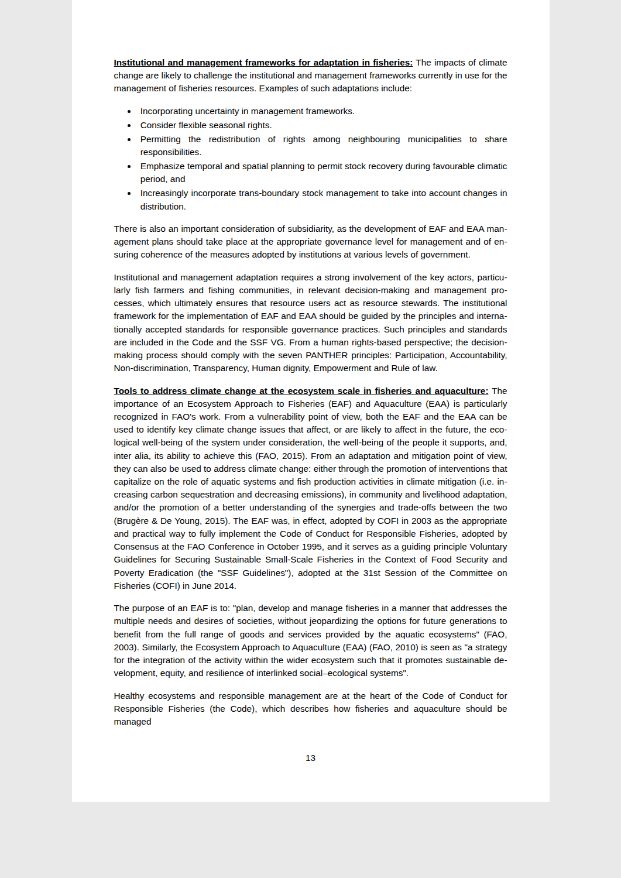Institutional and management frameworks for adaptation in fisheries: The impacts of climate change are likely to challenge the institutional and management frameworks currently in use for the management of fisheries resources. Examples of such adaptations include:
Incorporating uncertainty in management frameworks.
Consider flexible seasonal rights.
Permitting the redistribution of rights among neighbouring municipalities to share responsibilities.
Emphasize temporal and spatial planning to permit stock recovery during favourable climatic period, and
Increasingly incorporate trans-boundary stock management to take into account changes in distribution.
There is also an important consideration of subsidiarity, as the development of EAF and EAA management plans should take place at the appropriate governance level for management and of ensuring coherence of the measures adopted by institutions at various levels of government.
Institutional and management adaptation requires a strong involvement of the key actors, particularly fish farmers and fishing communities, in relevant decision-making and management processes, which ultimately ensures that resource users act as resource stewards. The institutional framework for the implementation of EAF and EAA should be guided by the principles and internationally accepted standards for responsible governance practices. Such principles and standards are included in the Code and the SSF VG. From a human rights-based perspective; the decision-making process should comply with the seven PANTHER principles: Participation, Accountability, Non-discrimination, Transparency, Human dignity, Empowerment and Rule of law.
Tools to address climate change at the ecosystem scale in fisheries and aquaculture: The importance of an Ecosystem Approach to Fisheries (EAF) and Aquaculture (EAA) is particularly recognized in FAO's work. From a vulnerability point of view, both the EAF and the EAA can be used to identify key climate change issues that affect, or are likely to affect in the future, the ecological well-being of the system under consideration, the well-being of the people it supports, and, inter alia, its ability to achieve this (FAO, 2015). From an adaptation and mitigation point of view, they can also be used to address climate change: either through the promotion of interventions that capitalize on the role of aquatic systems and fish production activities in climate mitigation (i.e. increasing carbon sequestration and decreasing emissions), in community and livelihood adaptation, and/or the promotion of a better understanding of the synergies and trade-offs between the two (Brugère & De Young, 2015). The EAF was, in effect, adopted by COFI in 2003 as the appropriate and practical way to fully implement the Code of Conduct for Responsible Fisheries, adopted by Consensus at the FAO Conference in October 1995, and it serves as a guiding principle Voluntary Guidelines for Securing Sustainable Small-Scale Fisheries in the Context of Food Security and Poverty Eradication (the "SSF Guidelines"), adopted at the 31st Session of the Committee on Fisheries (COFI) in June 2014.
The purpose of an EAF is to: "plan, develop and manage fisheries in a manner that addresses the multiple needs and desires of societies, without jeopardizing the options for future generations to benefit from the full range of goods and services provided by the aquatic ecosystems" (FAO, 2003). Similarly, the Ecosystem Approach to Aquaculture (EAA) (FAO, 2010) is seen as "a strategy for the integration of the activity within the wider ecosystem such that it promotes sustainable development, equity, and resilience of interlinked social–ecological systems".
Healthy ecosystems and responsible management are at the heart of the Code of Conduct for Responsible Fisheries (the Code), which describes how fisheries and aquaculture should be managed
13